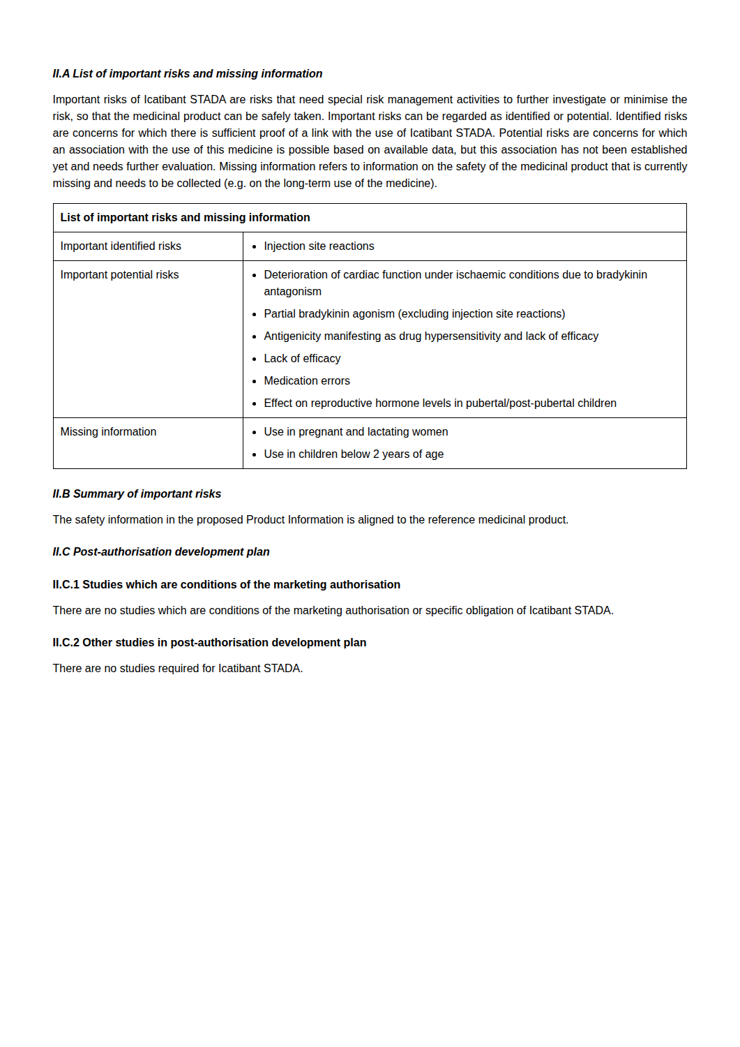II.A List of important risks and missing information
Important risks of Icatibant STADA are risks that need special risk management activities to further investigate or minimise the risk, so that the medicinal product can be safely taken. Important risks can be regarded as identified or potential. Identified risks are concerns for which there is sufficient proof of a link with the use of Icatibant STADA. Potential risks are concerns for which an association with the use of this medicine is possible based on available data, but this association has not been established yet and needs further evaluation. Missing information refers to information on the safety of the medicinal product that is currently missing and needs to be collected (e.g. on the long-term use of the medicine).
| List of important risks and missing information |
| --- |
| Important identified risks | Injection site reactions |
| Important potential risks | Deterioration of cardiac function under ischaemic conditions due to bradykinin antagonism Partial bradykinin agonism (excluding injection site reactions) Antigenicity manifesting as drug hypersensitivity and lack of efficacy Lack of efficacy Medication errors Effect on reproductive hormone levels in pubertal/post-pubertal children |
| Missing information | Use in pregnant and lactating women Use in children below 2 years of age |
II.B Summary of important risks
The safety information in the proposed Product Information is aligned to the reference medicinal product.
II.C Post-authorisation development plan
II.C.1 Studies which are conditions of the marketing authorisation
There are no studies which are conditions of the marketing authorisation or specific obligation of Icatibant STADA.
II.C.2 Other studies in post-authorisation development plan
There are no studies required for Icatibant STADA.